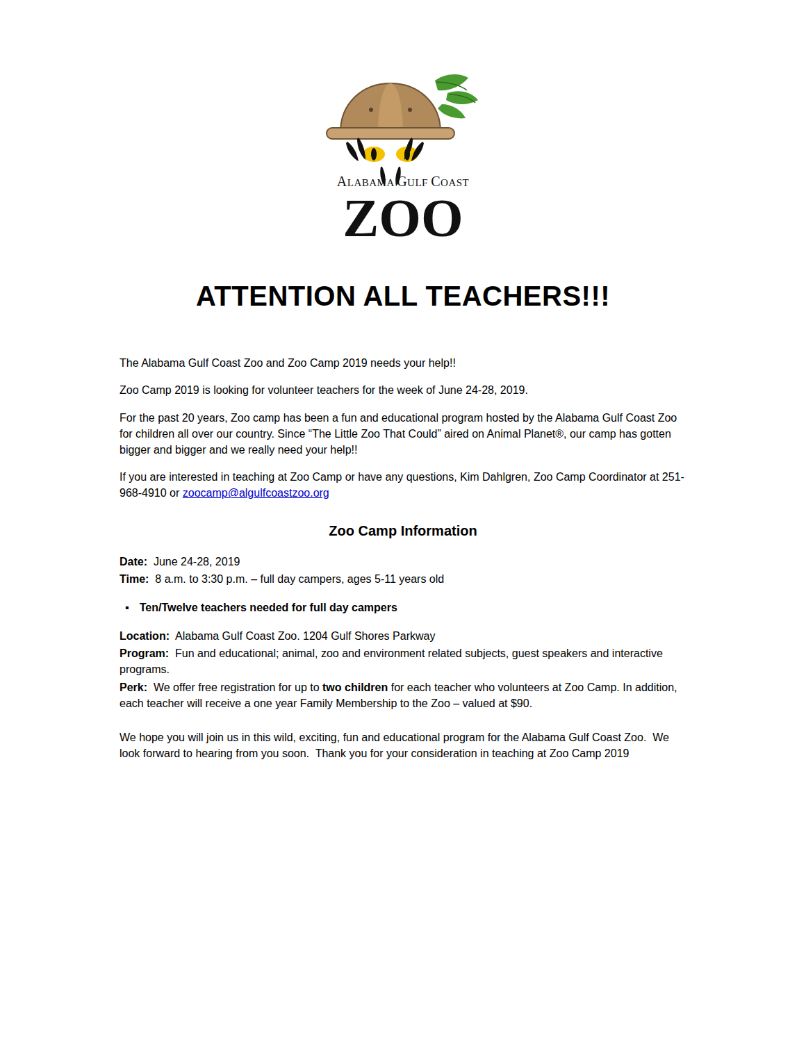ALABAMA GULF COAST ZOO
ATTENTION ALL TEACHERS!!!
The Alabama Gulf Coast Zoo and Zoo Camp 2019 needs your help!!
Zoo Camp 2019 is looking for volunteer teachers for the week of June 24-28, 2019.
For the past 20 years, Zoo camp has been a fun and educational program hosted by the Alabama Gulf Coast Zoo for children all over our country. Since “The Little Zoo That Could” aired on Animal Planet®, our camp has gotten bigger and bigger and we really need your help!!
If you are interested in teaching at Zoo Camp or have any questions, Kim Dahlgren, Zoo Camp Coordinator at 251-968-4910 or zoocamp@algulfcoastzoo.org
Zoo Camp Information
Date: June 24-28, 2019
Time: 8 a.m. to 3:30 p.m. – full day campers, ages 5-11 years old
Ten/Twelve teachers needed for full day campers
Location: Alabama Gulf Coast Zoo. 1204 Gulf Shores Parkway
Program: Fun and educational; animal, zoo and environment related subjects, guest speakers and interactive programs.
Perk: We offer free registration for up to two children for each teacher who volunteers at Zoo Camp. In addition, each teacher will receive a one year Family Membership to the Zoo – valued at $90.
We hope you will join us in this wild, exciting, fun and educational program for the Alabama Gulf Coast Zoo. We look forward to hearing from you soon. Thank you for your consideration in teaching at Zoo Camp 2019